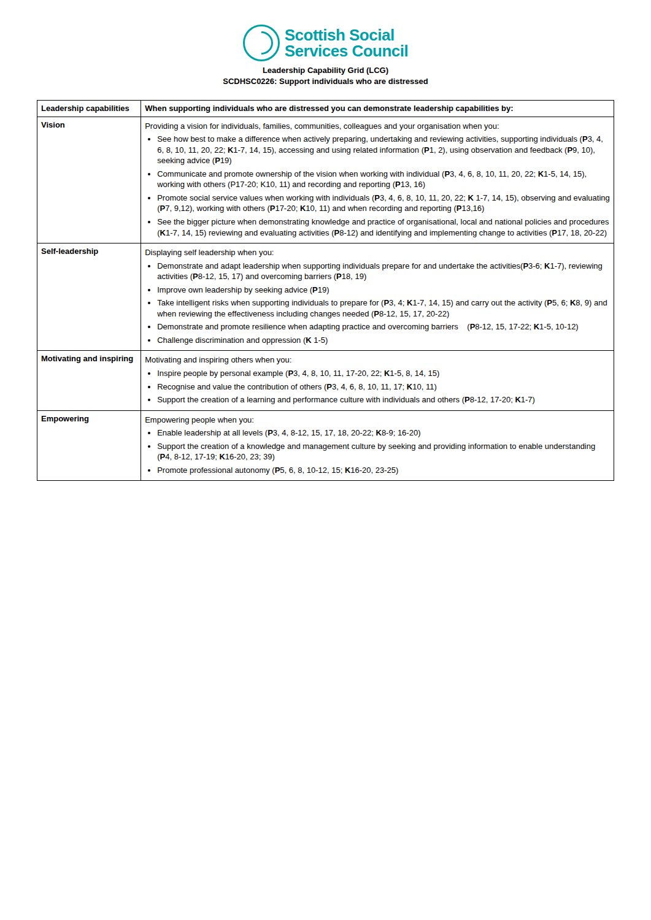Scottish Social Services Council
Leadership Capability Grid (LCG)
SCDHSC0226: Support individuals who are distressed
| Leadership capabilities | When supporting individuals who are distressed you can demonstrate leadership capabilities by: |
| --- | --- |
| Vision | Providing a vision for individuals, families, communities, colleagues and your organisation when you: See how best to make a difference when actively preparing, undertaking and reviewing activities, supporting individuals ( P 3, 4, 6, 8, 10, 11, 20, 22; K 1-7, 14, 15), accessing and using related information ( P 1, 2), using observation and feedback ( P 9, 10), seeking advice ( P 19) Communicate and promote ownership of the vision when working with individual ( P 3, 4, 6, 8, 10, 11, 20, 22; K 1-5, 14, 15), working with others (P17-20; K10, 11) and recording and reporting ( P 13, 16) Promote social service values when working with individuals ( P 3, 4, 6, 8, 10, 11, 20, 22; K 1-7, 14, 15), observing and evaluating ( P 7, 9,12), working with others ( P 17-20; K 10, 11) and when recording and reporting ( P 13,16) See the bigger picture when demonstrating knowledge and practice of organisational, local and national policies and procedures ( K 1-7, 14, 15) reviewing and evaluating activities ( P 8-12) and identifying and implementing change to activities ( P 17, 18, 20-22) |
| Self-leadership | Displaying self leadership when you: Demonstrate and adapt leadership when supporting individuals prepare for and undertake the activities( P 3-6; K 1-7), reviewing activities ( P 8-12, 15, 17) and overcoming barriers ( P 18, 19) Improve own leadership by seeking advice ( P 19) Take intelligent risks when supporting individuals to prepare for ( P 3, 4; K 1-7, 14, 15) and carry out the activity ( P 5, 6; K 8, 9) and when reviewing the effectiveness including changes needed ( P 8-12, 15, 17, 20-22) Demonstrate and promote resilience when adapting practice and overcoming barriers ( P 8-12, 15, 17-22; K 1-5, 10-12) Challenge discrimination and oppression ( K 1-5) |
| Motivating and inspiring | Motivating and inspiring others when you: Inspire people by personal example ( P 3, 4, 8, 10, 11, 17-20, 22; K 1-5, 8, 14, 15) Recognise and value the contribution of others ( P 3, 4, 6, 8, 10, 11, 17; K 10, 11) Support the creation of a learning and performance culture with individuals and others ( P 8-12, 17-20; K 1-7) |
| Empowering | Empowering people when you: Enable leadership at all levels ( P 3, 4, 8-12, 15, 17, 18, 20-22; K 8-9; 16-20) Support the creation of a knowledge and management culture by seeking and providing information to enable understanding ( P 4, 8-12, 17-19; K 16-20, 23; 39) Promote professional autonomy ( P 5, 6, 8, 10-12, 15; K 16-20, 23-25) |